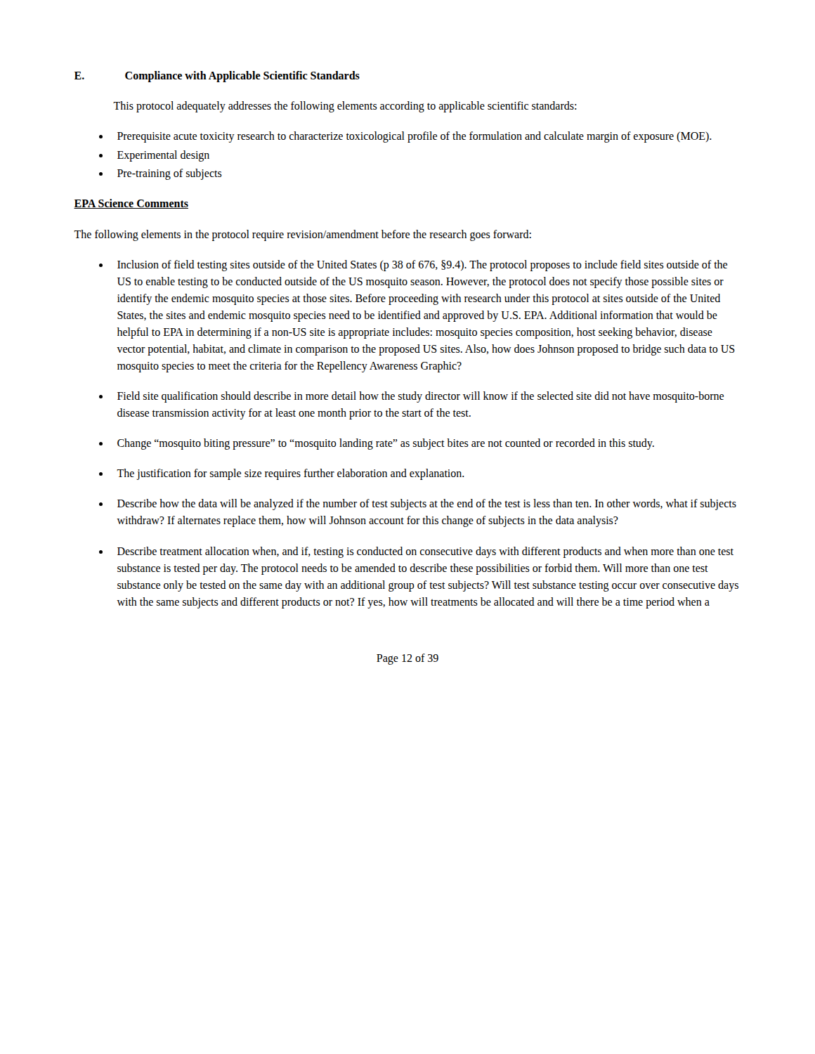E. Compliance with Applicable Scientific Standards
This protocol adequately addresses the following elements according to applicable scientific standards:
Prerequisite acute toxicity research to characterize toxicological profile of the formulation and calculate margin of exposure (MOE).
Experimental design
Pre-training of subjects
EPA Science Comments
The following elements in the protocol require revision/amendment before the research goes forward:
Inclusion of field testing sites outside of the United States (p 38 of 676, §9.4). The protocol proposes to include field sites outside of the US to enable testing to be conducted outside of the US mosquito season. However, the protocol does not specify those possible sites or identify the endemic mosquito species at those sites. Before proceeding with research under this protocol at sites outside of the United States, the sites and endemic mosquito species need to be identified and approved by U.S. EPA. Additional information that would be helpful to EPA in determining if a non-US site is appropriate includes: mosquito species composition, host seeking behavior, disease vector potential, habitat, and climate in comparison to the proposed US sites. Also, how does Johnson proposed to bridge such data to US mosquito species to meet the criteria for the Repellency Awareness Graphic?
Field site qualification should describe in more detail how the study director will know if the selected site did not have mosquito-borne disease transmission activity for at least one month prior to the start of the test.
Change “mosquito biting pressure” to “mosquito landing rate” as subject bites are not counted or recorded in this study.
The justification for sample size requires further elaboration and explanation.
Describe how the data will be analyzed if the number of test subjects at the end of the test is less than ten. In other words, what if subjects withdraw? If alternates replace them, how will Johnson account for this change of subjects in the data analysis?
Describe treatment allocation when, and if, testing is conducted on consecutive days with different products and when more than one test substance is tested per day. The protocol needs to be amended to describe these possibilities or forbid them. Will more than one test substance only be tested on the same day with an additional group of test subjects? Will test substance testing occur over consecutive days with the same subjects and different products or not? If yes, how will treatments be allocated and will there be a time period when a
Page 12 of 39